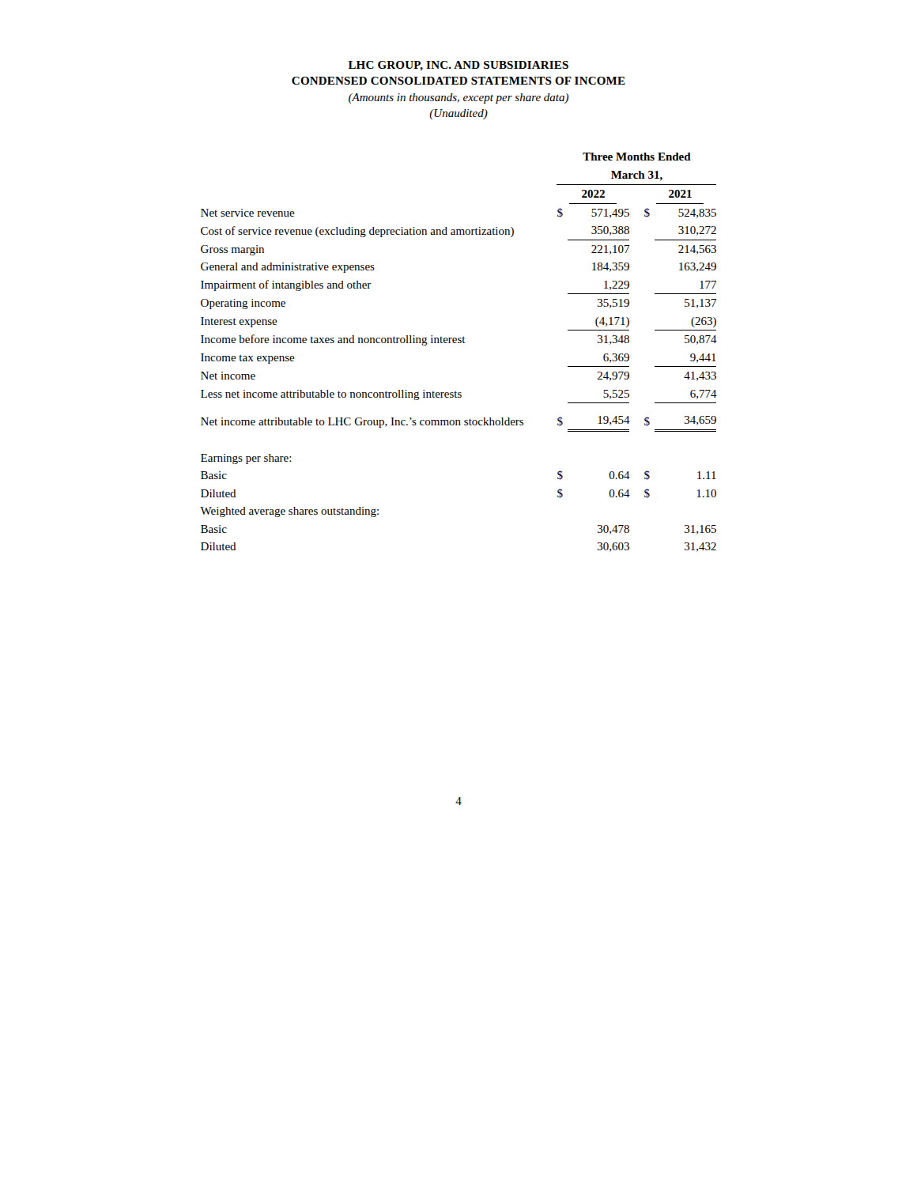LHC GROUP, INC. AND SUBSIDIARIES
CONDENSED CONSOLIDATED STATEMENTS OF INCOME
(Amounts in thousands, except per share data)
(Unaudited)
| | | Three Months Ended March 31, |
| | | 2022 | | 2021 |
| Net service revenue | | $ | 571,495 | | $ | 524,835 |
| Cost of service revenue (excluding depreciation and amortization) | | | 350,388 | | | 310,272 |
| Gross margin | | | 221,107 | | | 214,563 |
| General and administrative expenses | | | 184,359 | | | 163,249 |
| Impairment of intangibles and other | | | 1,229 | | | 177 |
| Operating income | | | 35,519 | | | 51,137 |
| Interest expense | | | (4,171) | | | (263) |
| Income before income taxes and noncontrolling interest | | | 31,348 | | | 50,874 |
| Income tax expense | | | 6,369 | | | 9,441 |
| Net income | | | 24,979 | | | 41,433 |
| Less net income attributable to noncontrolling interests | | | 5,525 | | | 6,774 |
| Net income attributable to LHC Group, Inc.’s common stockholders | | $ | 19,454 | | $ | 34,659 |
| Earnings per share: | | | | | | |
| Basic | | $ | 0.64 | | $ | 1.11 |
| Diluted | | $ | 0.64 | | $ | 1.10 |
| Weighted average shares outstanding: | | | | | | |
| Basic | | | 30,478 | | | 31,165 |
| Diluted | | | 30,603 | | | 31,432 |
4